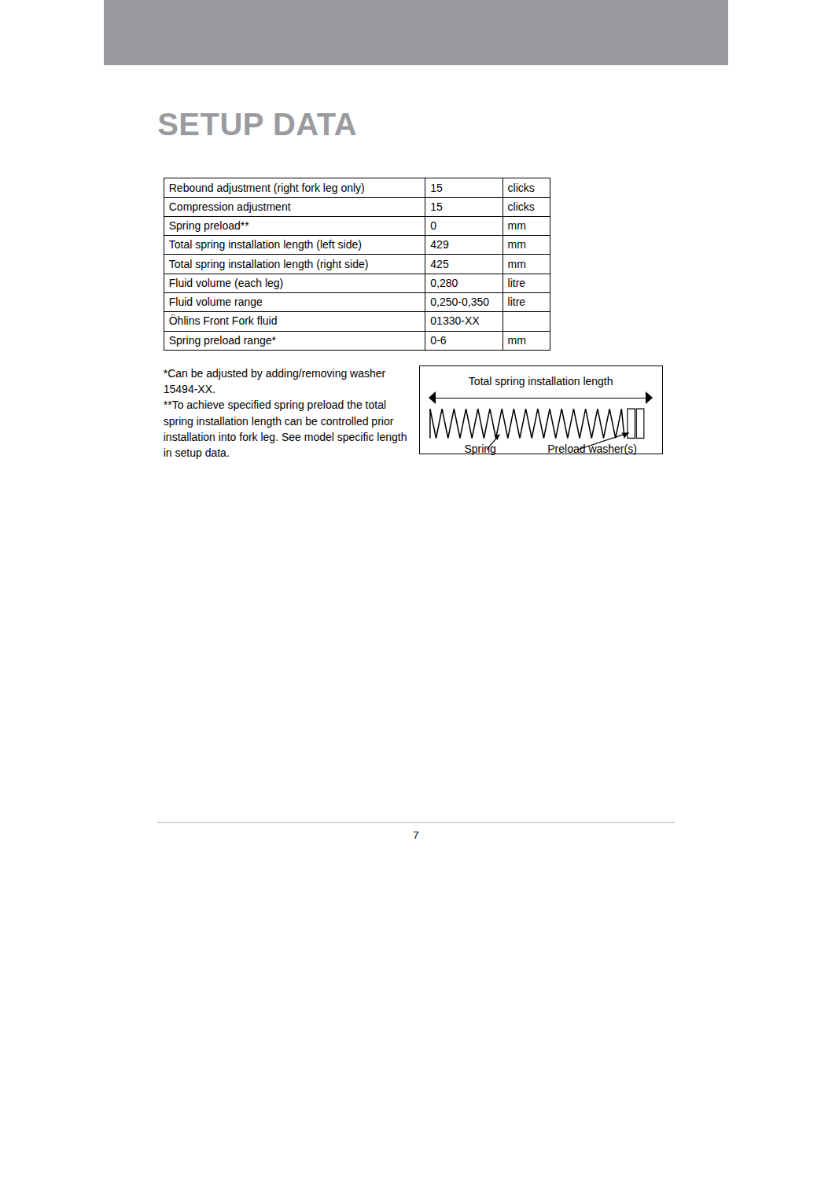SETUP DATA
| Rebound adjustment (right fork leg only) | 15 | clicks |
| Compression adjustment | 15 | clicks |
| Spring preload** | 0 | mm |
| Total spring installation length (left side) | 429 | mm |
| Total spring installation length (right side) | 425 | mm |
| Fluid volume (each leg) | 0,280 | litre |
| Fluid volume range | 0,250-0,350 | litre |
| Öhlins Front Fork fluid | 01330-XX | |
| Spring preload range* | 0-6 | mm |
*Can be adjusted by adding/removing washer 15494-XX.
**To achieve specified spring preload the total spring installation length can be controlled prior installation into fork leg. See model specific length in setup data.
Total spring installation length
Spring Preload washer(s)
7